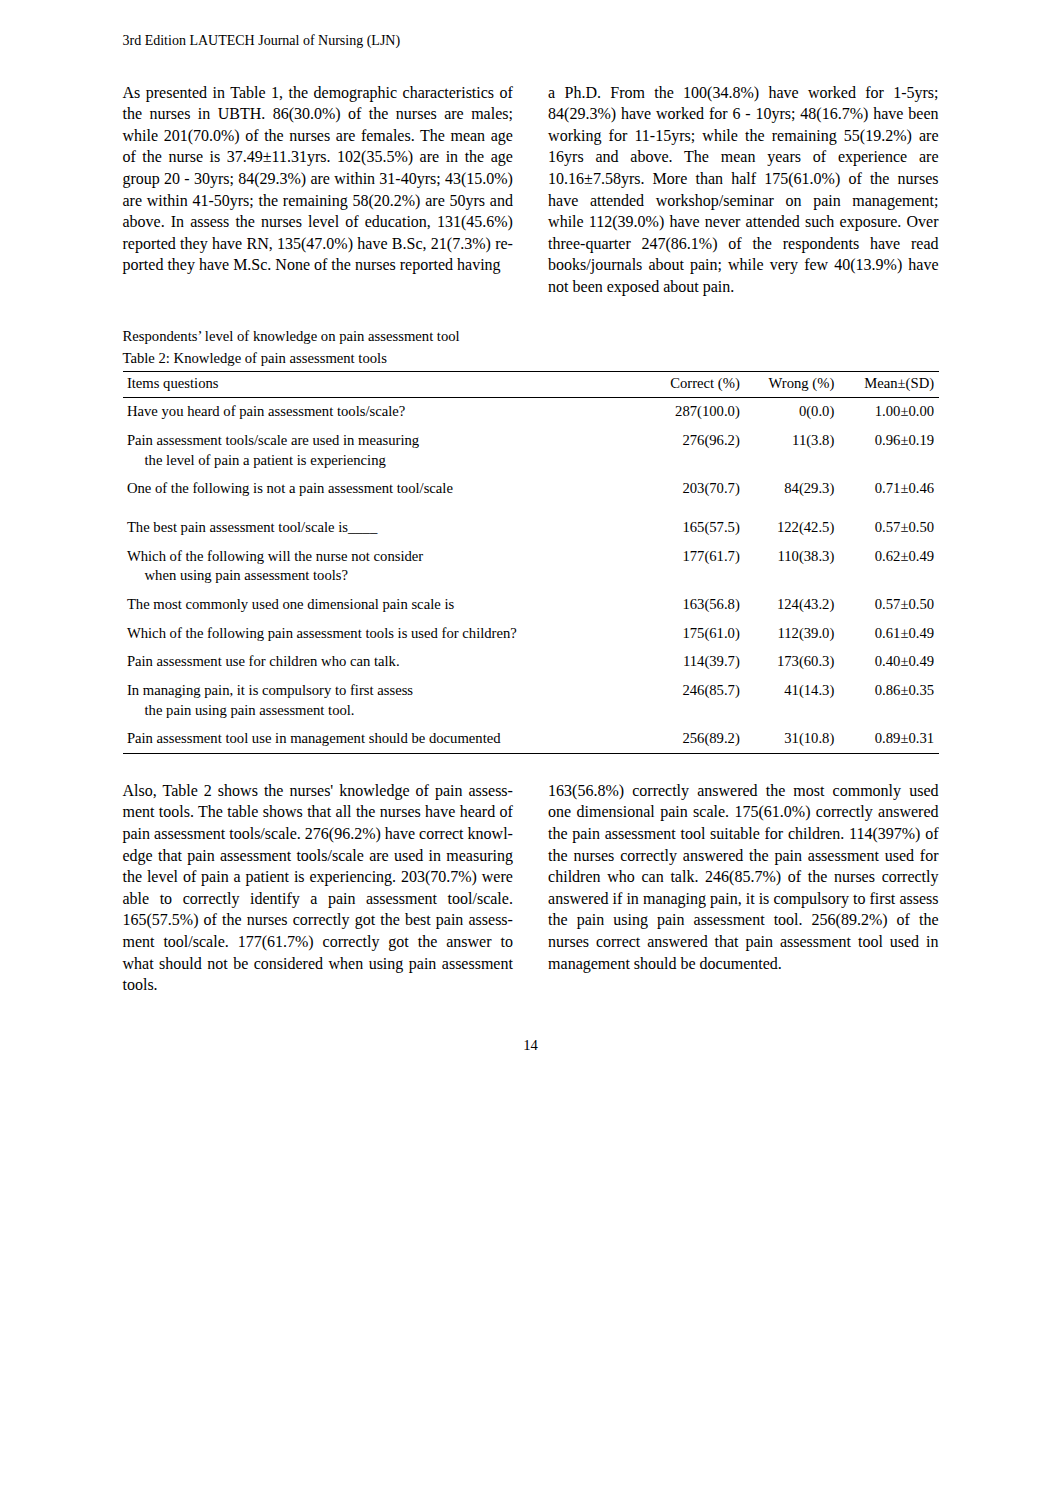3rd Edition LAUTECH Journal of Nursing (LJN)
As presented in Table 1, the demographic characteristics of the nurses in UBTH. 86(30.0%) of the nurses are males; while 201(70.0%) of the nurses are females. The mean age of the nurse is 37.49±11.31yrs. 102(35.5%) are in the age group 20 - 30yrs; 84(29.3%) are within 31-40yrs; 43(15.0%) are within 41-50yrs; the remaining 58(20.2%) are 50yrs and above. In assess the nurses level of education, 131(45.6%) reported they have RN, 135(47.0%) have B.Sc, 21(7.3%) reported they have M.Sc. None of the nurses reported having
a Ph.D. From the 100(34.8%) have worked for 1-5yrs; 84(29.3%) have worked for 6 - 10yrs; 48(16.7%) have been working for 11-15yrs; while the remaining 55(19.2%) are 16yrs and above. The mean years of experience are 10.16±7.58yrs. More than half 175(61.0%) of the nurses have attended workshop/seminar on pain management; while 112(39.0%) have never attended such exposure. Over three-quarter 247(86.1%) of the respondents have read books/journals about pain; while very few 40(13.9%) have not been exposed about pain.
Respondents’ level of knowledge on pain assessment tool
Table 2: Knowledge of pain assessment tools
| Items questions | Correct (%) | Wrong (%) | Mean±(SD) |
| --- | --- | --- | --- |
| Have you heard of pain assessment tools/scale? | 287(100.0) | 0(0.0) | 1.00±0.00 |
| Pain assessment tools/scale are used in measuring the level of pain a patient is experiencing | 276(96.2) | 11(3.8) | 0.96±0.19 |
| One of the following is not a pain assessment tool/scale | 203(70.7) | 84(29.3) | 0.71±0.46 |
| The best pain assessment tool/scale is____ | 165(57.5) | 122(42.5) | 0.57±0.50 |
| Which of the following will the nurse not consider when using pain assessment tools? | 177(61.7) | 110(38.3) | 0.62±0.49 |
| The most commonly used one dimensional pain scale is | 163(56.8) | 124(43.2) | 0.57±0.50 |
| Which of the following pain assessment tools is used for children? | 175(61.0) | 112(39.0) | 0.61±0.49 |
| Pain assessment use for children who can talk. | 114(39.7) | 173(60.3) | 0.40±0.49 |
| In managing pain, it is compulsory to first assess the pain using pain assessment tool. | 246(85.7) | 41(14.3) | 0.86±0.35 |
| Pain assessment tool use in management should be documented | 256(89.2) | 31(10.8) | 0.89±0.31 |
Also, Table 2 shows the nurses' knowledge of pain assessment tools. The table shows that all the nurses have heard of pain assessment tools/scale. 276(96.2%) have correct knowledge that pain assessment tools/scale are used in measuring the level of pain a patient is experiencing. 203(70.7%) were able to correctly identify a pain assessment tool/scale. 165(57.5%) of the nurses correctly got the best pain assessment tool/scale. 177(61.7%) correctly got the answer to what should not be considered when using pain assessment tools.
163(56.8%) correctly answered the most commonly used one dimensional pain scale. 175(61.0%) correctly answered the pain assessment tool suitable for children. 114(397%) of the nurses correctly answered the pain assessment used for children who can talk. 246(85.7%) of the nurses correctly answered if in managing pain, it is compulsory to first assess the pain using pain assessment tool. 256(89.2%) of the nurses correct answered that pain assessment tool used in management should be documented.
14